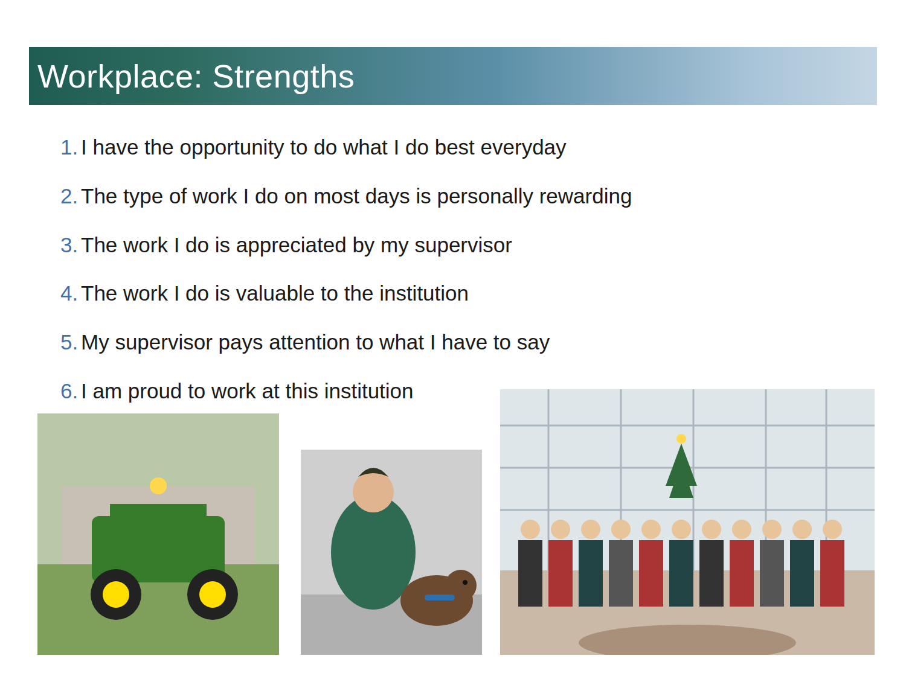Workplace: Strengths
I have the opportunity to do what I do best everyday
The type of work I do on most days is personally rewarding
The work I do is appreciated by my supervisor
The work I do is valuable to the institution
My supervisor pays attention to what I have to say
I am proud to work at this institution